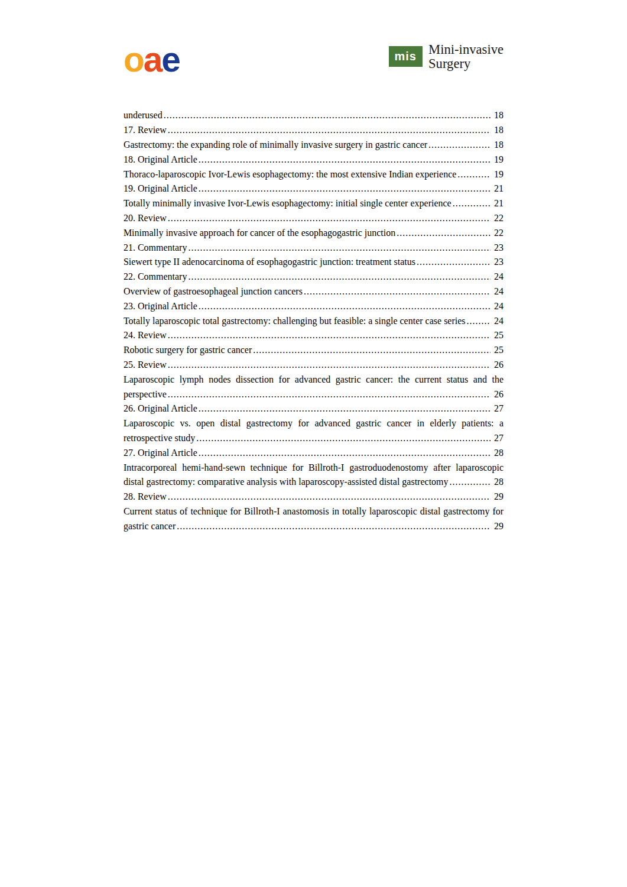oae
mis
Mini-invasive
Surgery
underused.................................................................................................................. 18
17. Review................................................................................................................. 18
Gastrectomy: the expanding role of minimally invasive surgery in gastric cancer......................... 18
18. Original Article..................................................................................................... 19
Thoraco-laparoscopic Ivor-Lewis esophagectomy: the most extensive Indian experience........... 19
19. Original Article..................................................................................................... 21
Totally minimally invasive Ivor-Lewis esophagectomy: initial single center experience.............. 21
20. Review................................................................................................................. 22
Minimally invasive approach for cancer of the esophagogastric junction....................................... 22
21. Commentary......................................................................................................... 23
Siewert type II adenocarcinoma of esophagogastric junction: treatment status.............................. 23
22. Commentary......................................................................................................... 24
Overview of gastroesophageal junction cancers............................................................................ 24
23. Original Article..................................................................................................... 24
Totally laparoscopic total gastrectomy: challenging but feasible: a single center case series........ 24
24. Review................................................................................................................. 25
Robotic surgery for gastric cancer..................................................................................................... 25
25. Review................................................................................................................. 26
Laparoscopic lymph nodes dissection for advanced gastric cancer: the current status and the
perspective................................................................................................................. 26
26. Original Article..................................................................................................... 27
Laparoscopic vs. open distal gastrectomy for advanced gastric cancer in elderly patients: a
retrospective study..................................................................................................... 27
27. Original Article..................................................................................................... 28
Intracorporeal hemi-hand-sewn technique for Billroth-I gastroduodenostomy after laparoscopic
distal gastrectomy: comparative analysis with laparoscopy-assisted distal gastrectomy............... 28
28. Review................................................................................................................. 29
Current status of technique for Billroth-I anastomosis in totally laparoscopic distal gastrectomy for
gastric cancer................................................................................................................. 29